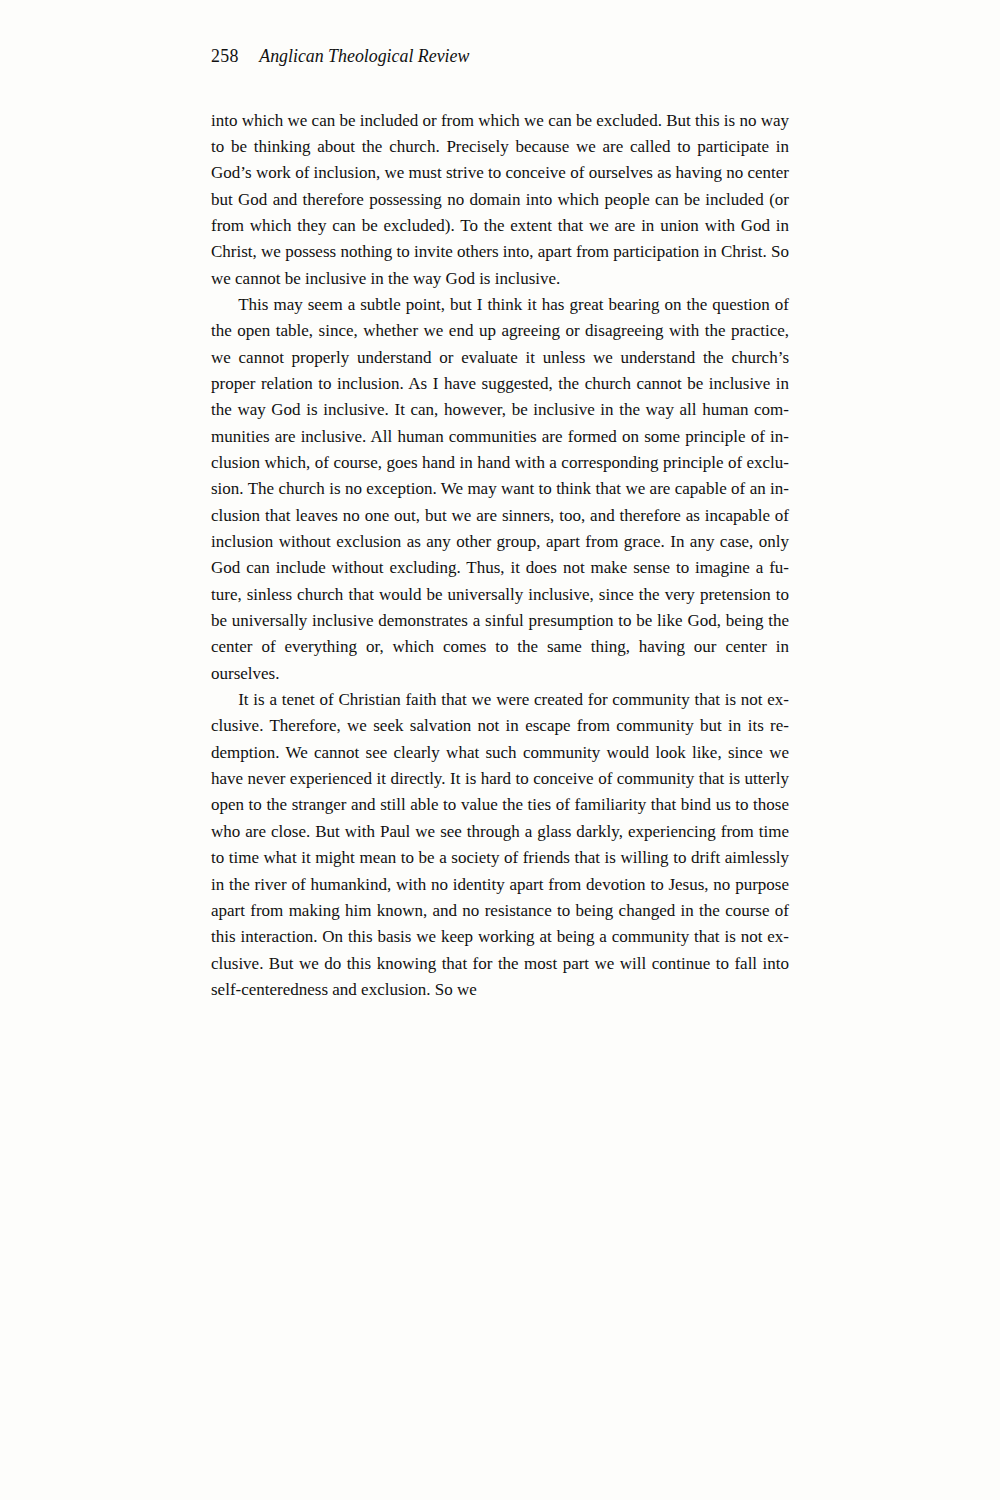258 Anglican Theological Review
into which we can be included or from which we can be excluded. But this is no way to be thinking about the church. Precisely because we are called to participate in God’s work of inclusion, we must strive to conceive of ourselves as having no center but God and therefore possessing no domain into which people can be included (or from which they can be excluded). To the extent that we are in union with God in Christ, we possess nothing to invite others into, apart from participation in Christ. So we cannot be inclusive in the way God is inclusive.
This may seem a subtle point, but I think it has great bearing on the question of the open table, since, whether we end up agreeing or disagreeing with the practice, we cannot properly understand or evaluate it unless we understand the church’s proper relation to inclusion. As I have suggested, the church cannot be inclusive in the way God is inclusive. It can, however, be inclusive in the way all human communities are inclusive. All human communities are formed on some principle of inclusion which, of course, goes hand in hand with a corresponding principle of exclusion. The church is no exception. We may want to think that we are capable of an inclusion that leaves no one out, but we are sinners, too, and therefore as incapable of inclusion without exclusion as any other group, apart from grace. In any case, only God can include without excluding. Thus, it does not make sense to imagine a future, sinless church that would be universally inclusive, since the very pretension to be universally inclusive demonstrates a sinful presumption to be like God, being the center of everything or, which comes to the same thing, having our center in ourselves.
It is a tenet of Christian faith that we were created for community that is not exclusive. Therefore, we seek salvation not in escape from community but in its redemption. We cannot see clearly what such community would look like, since we have never experienced it directly. It is hard to conceive of community that is utterly open to the stranger and still able to value the ties of familiarity that bind us to those who are close. But with Paul we see through a glass darkly, experiencing from time to time what it might mean to be a society of friends that is willing to drift aimlessly in the river of humankind, with no identity apart from devotion to Jesus, no purpose apart from making him known, and no resistance to being changed in the course of this interaction. On this basis we keep working at being a community that is not exclusive. But we do this knowing that for the most part we will continue to fall into self-centeredness and exclusion. So we